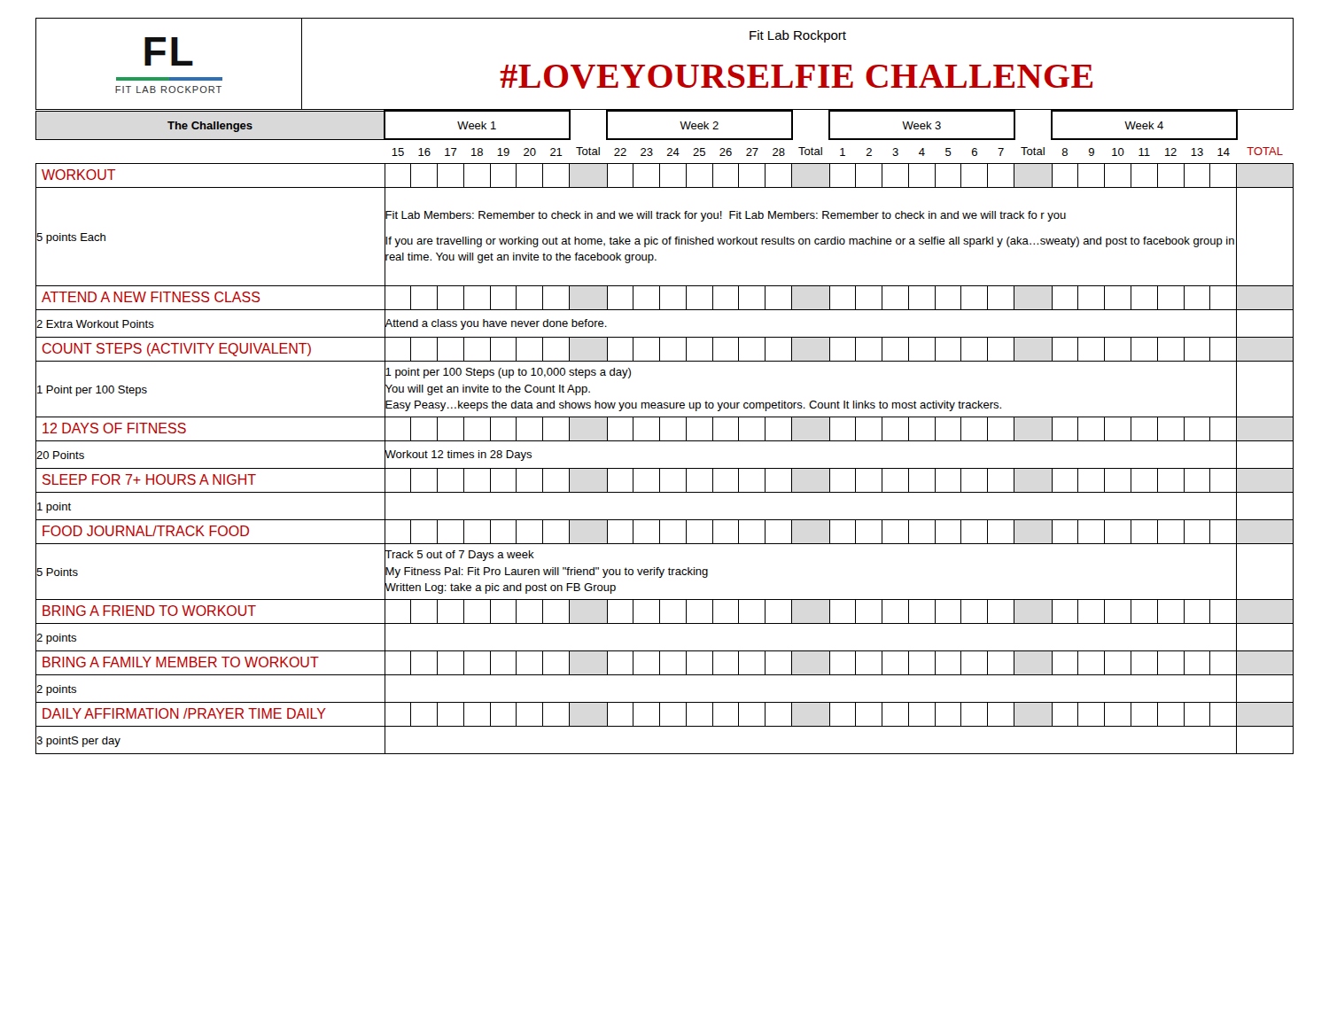FL
FIT LAB ROCKPORT
Fit Lab Rockport
#LOVEYOURSELFIE CHALLENGE
| The Challenges | Week 1 | | Week 2 | | Week 3 | | Week 4 | |
| | 15 | 16 | 17 | 18 | 19 | 20 | 21 | Total | 22 | 23 | 24 | 25 | 26 | 27 | 28 | Total | 1 | 2 | 3 | 4 | 5 | 6 | 7 | Total | 8 | 9 | 10 | 11 | 12 | 13 | 14 | TOTAL |
| WORKOUT | | | | | | | | | | | | | | | | | | | | | | | | | | | | | | | | |
| 5 points Each | Fit Lab Members: Remember to check in and we will track for you! Fit Lab Members: Remember to check in and we will track fo r you If you are travelling or working out at home, take a pic of finished workout results on cardio machine or a selfie all sparkl y (aka…sweaty) and post to facebook group in real time. You will get an invite to the facebook group. | |
| ATTEND A NEW FITNESS CLASS | | | | | | | | | | | | | | | | | | | | | | | | | | | | | | | | |
| 2 Extra Workout Points | Attend a class you have never done before. | |
| COUNT STEPS (ACTIVITY EQUIVALENT) | | | | | | | | | | | | | | | | | | | | | | | | | | | | | | | | |
| 1 Point per 100 Steps | 1 point per 100 Steps (up to 10,000 steps a day) You will get an invite to the Count It App. Easy Peasy…keeps the data and shows how you measure up to your competitors. Count It links to most activity trackers. | |
| 12 DAYS OF FITNESS | | | | | | | | | | | | | | | | | | | | | | | | | | | | | | | | |
| 20 Points | Workout 12 times in 28 Days | |
| SLEEP FOR 7+ HOURS A NIGHT | | | | | | | | | | | | | | | | | | | | | | | | | | | | | | | | |
| 1 point | | |
| FOOD JOURNAL/TRACK FOOD | | | | | | | | | | | | | | | | | | | | | | | | | | | | | | | | |
| 5 Points | Track 5 out of 7 Days a week My Fitness Pal: Fit Pro Lauren will "friend" you to verify tracking Written Log: take a pic and post on FB Group | |
| BRING A FRIEND TO WORKOUT | | | | | | | | | | | | | | | | | | | | | | | | | | | | | | | | |
| 2 points | | |
| BRING A FAMILY MEMBER TO WORKOUT | | | | | | | | | | | | | | | | | | | | | | | | | | | | | | | | |
| 2 points | | |
| DAILY AFFIRMATION /PRAYER TIME DAILY | | | | | | | | | | | | | | | | | | | | | | | | | | | | | | | | |
| 3 pointS per day | | |